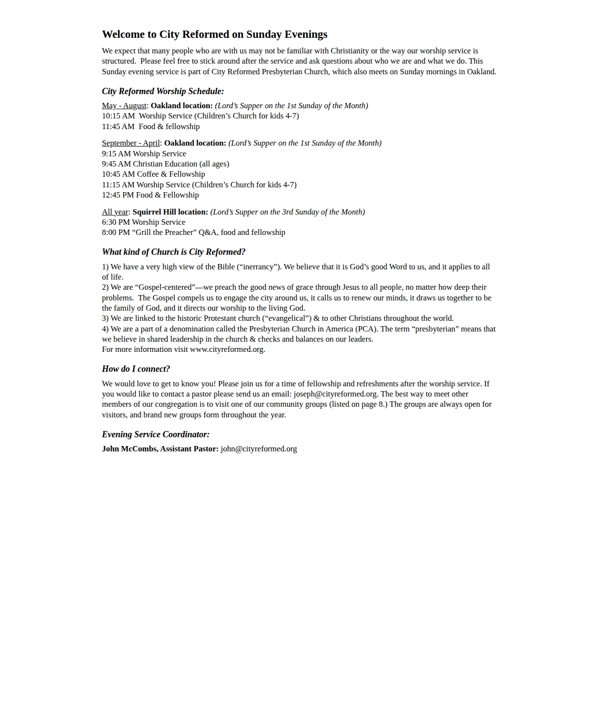Welcome to City Reformed on Sunday Evenings
We expect that many people who are with us may not be familiar with Christianity or the way our worship service is structured. Please feel free to stick around after the service and ask questions about who we are and what we do. This Sunday evening service is part of City Reformed Presbyterian Church, which also meets on Sunday mornings in Oakland.
City Reformed Worship Schedule:
May - August: Oakland location: (Lord’s Supper on the 1st Sunday of the Month)
10:15 AM Worship Service (Children’s Church for kids 4-7)
11:45 AM Food & fellowship
September - April: Oakland location: (Lord’s Supper on the 1st Sunday of the Month)
9:15 AM Worship Service
9:45 AM Christian Education (all ages)
10:45 AM Coffee & Fellowship
11:15 AM Worship Service (Children’s Church for kids 4-7)
12:45 PM Food & Fellowship
All year: Squirrel Hill location: (Lord’s Supper on the 3rd Sunday of the Month)
6:30 PM Worship Service
8:00 PM “Grill the Preacher” Q&A, food and fellowship
What kind of Church is City Reformed?
1) We have a very high view of the Bible (“inerrancy”). We believe that it is God’s good Word to us, and it applies to all of life.
2) We are “Gospel-centered”—we preach the good news of grace through Jesus to all people, no matter how deep their problems. The Gospel compels us to engage the city around us, it calls us to renew our minds, it draws us together to be the family of God, and it directs our worship to the living God.
3) We are linked to the historic Protestant church (“evangelical”) & to other Christians throughout the world.
4) We are a part of a denomination called the Presbyterian Church in America (PCA). The term “presbyterian” means that we believe in shared leadership in the church & checks and balances on our leaders.
For more information visit www.cityreformed.org.
How do I connect?
We would love to get to know you! Please join us for a time of fellowship and refreshments after the worship service. If you would like to contact a pastor please send us an email: joseph@cityreformed.org. The best way to meet other members of our congregation is to visit one of our community groups (listed on page 8.) The groups are always open for visitors, and brand new groups form throughout the year.
Evening Service Coordinator:
John McCombs, Assistant Pastor: john@cityreformed.org